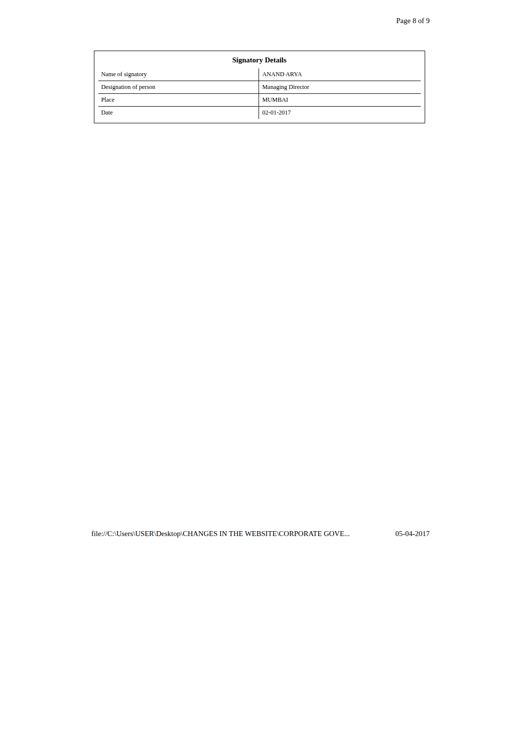Page 8 of 9
Signatory Details
| Name of signatory | ANAND ARYA |
| Designation of person | Managing Director |
| Place | MUMBAI |
| Date | 02-01-2017 |
file://C:\Users\USER\Desktop\CHANGES IN THE WEBSITE\CORPORATE GOVE... 05-04-2017